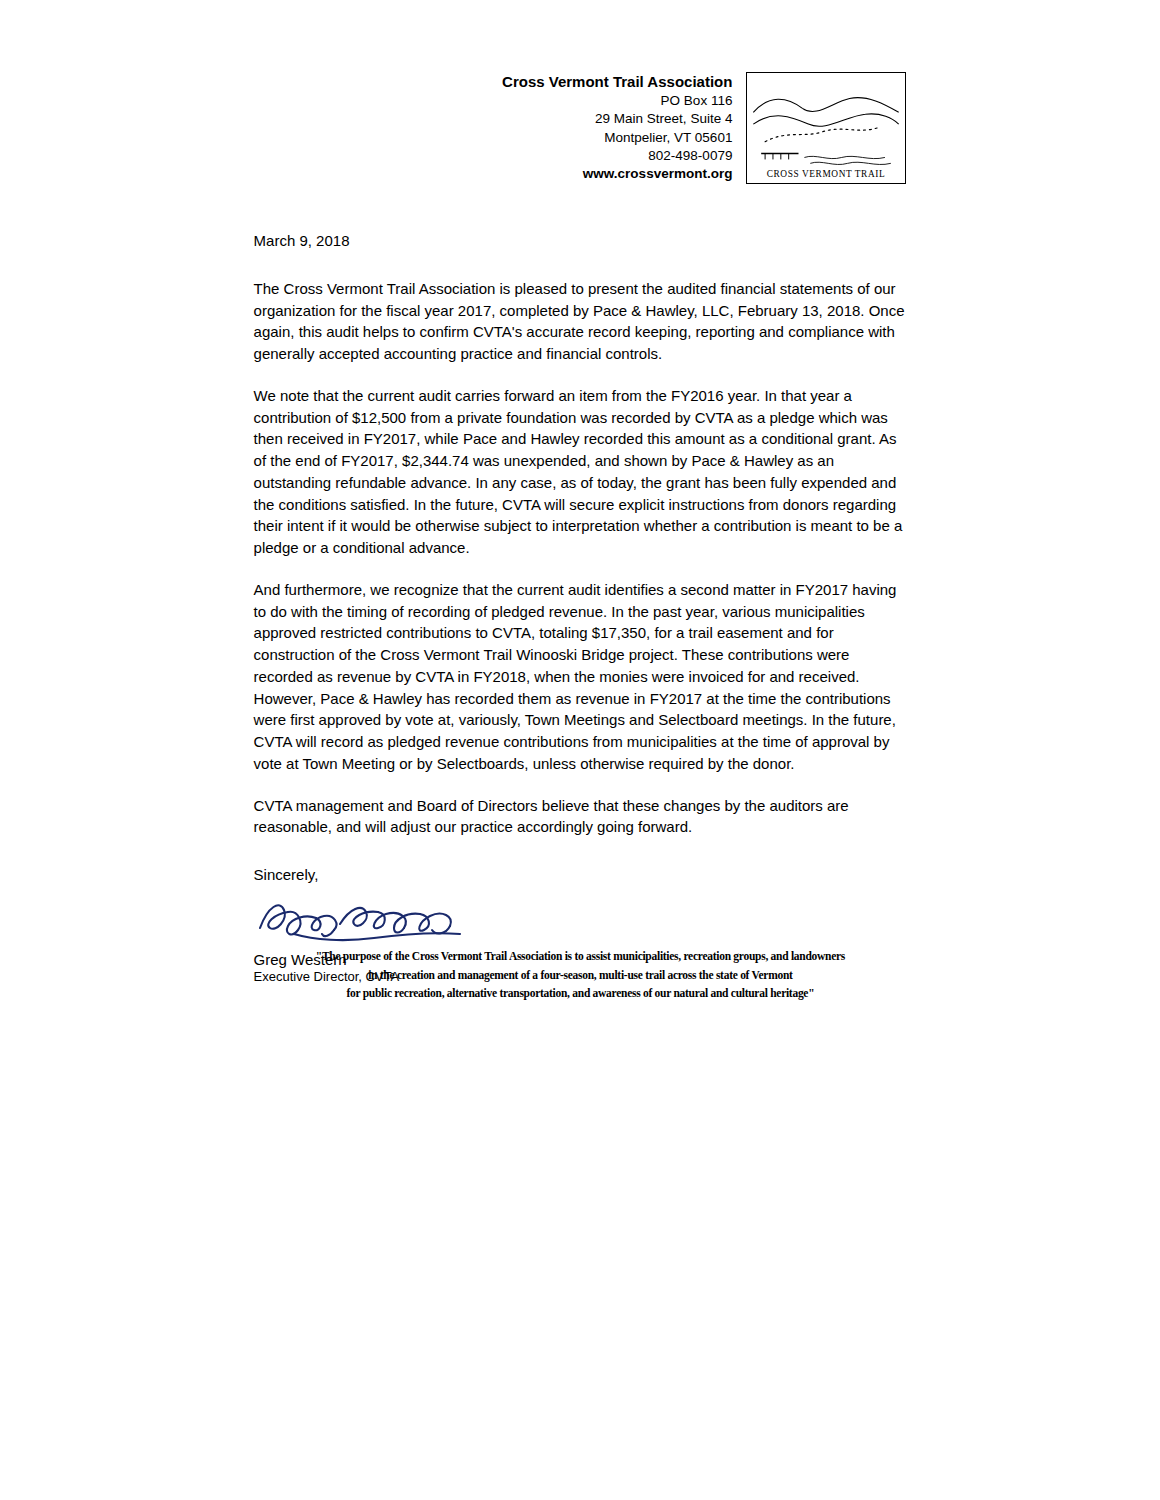Cross Vermont Trail Association
PO Box 116
29 Main Street, Suite 4
Montpelier, VT 05601
802-498-0079
www.crossvermont.org
CROSS VERMONT TRAIL
March 9, 2018
The Cross Vermont Trail Association is pleased to present the audited financial statements of our organization for the fiscal year 2017, completed by Pace & Hawley, LLC, February 13, 2018. Once again, this audit helps to confirm CVTA's accurate record keeping, reporting and compliance with generally accepted accounting practice and financial controls.
We note that the current audit carries forward an item from the FY2016 year. In that year a contribution of $12,500 from a private foundation was recorded by CVTA as a pledge which was then received in FY2017, while Pace and Hawley recorded this amount as a conditional grant. As of the end of FY2017, $2,344.74 was unexpended, and shown by Pace & Hawley as an outstanding refundable advance. In any case, as of today, the grant has been fully expended and the conditions satisfied. In the future, CVTA will secure explicit instructions from donors regarding their intent if it would be otherwise subject to interpretation whether a contribution is meant to be a pledge or a conditional advance.
And furthermore, we recognize that the current audit identifies a second matter in FY2017 having to do with the timing of recording of pledged revenue. In the past year, various municipalities approved restricted contributions to CVTA, totaling $17,350, for a trail easement and for construction of the Cross Vermont Trail Winooski Bridge project. These contributions were recorded as revenue by CVTA in FY2018, when the monies were invoiced for and received. However, Pace & Hawley has recorded them as revenue in FY2017 at the time the contributions were first approved by vote at, variously, Town Meetings and Selectboard meetings. In the future, CVTA will record as pledged revenue contributions from municipalities at the time of approval by vote at Town Meeting or by Selectboards, unless otherwise required by the donor.
CVTA management and Board of Directors believe that these changes by the auditors are reasonable, and will adjust our practice accordingly going forward.
Sincerely,
Greg Western
Executive Director, CVTA
"The purpose of the Cross Vermont Trail Association is to assist municipalities, recreation groups, and landowners
in the creation and management of a four-season, multi-use trail across the state of Vermont
for public recreation, alternative transportation, and awareness of our natural and cultural heritage"